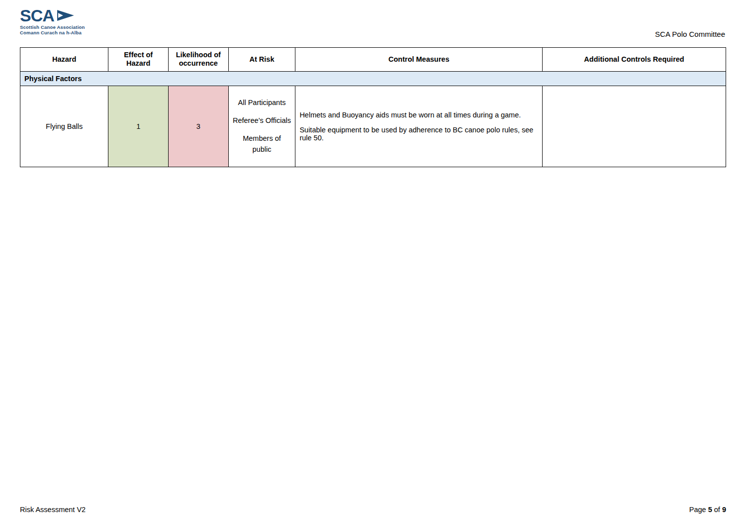SCA
Scottish Canoe Association Comann Curach na h-Alba
SCA Polo Committee
| Hazard | Effect of Hazard | Likelihood of occurrence | At Risk | Control Measures | Additional Controls Required |
| --- | --- | --- | --- | --- | --- |
| Physical Factors |
| Flying Balls | 1 | 3 | All Participants Referee’s Officials Members of public | Helmets and Buoyancy aids must be worn at all times during a game. Suitable equipment to be used by adherence to BC canoe polo rules, see rule 50. | |
Risk Assessment V2
Page 5 of 9